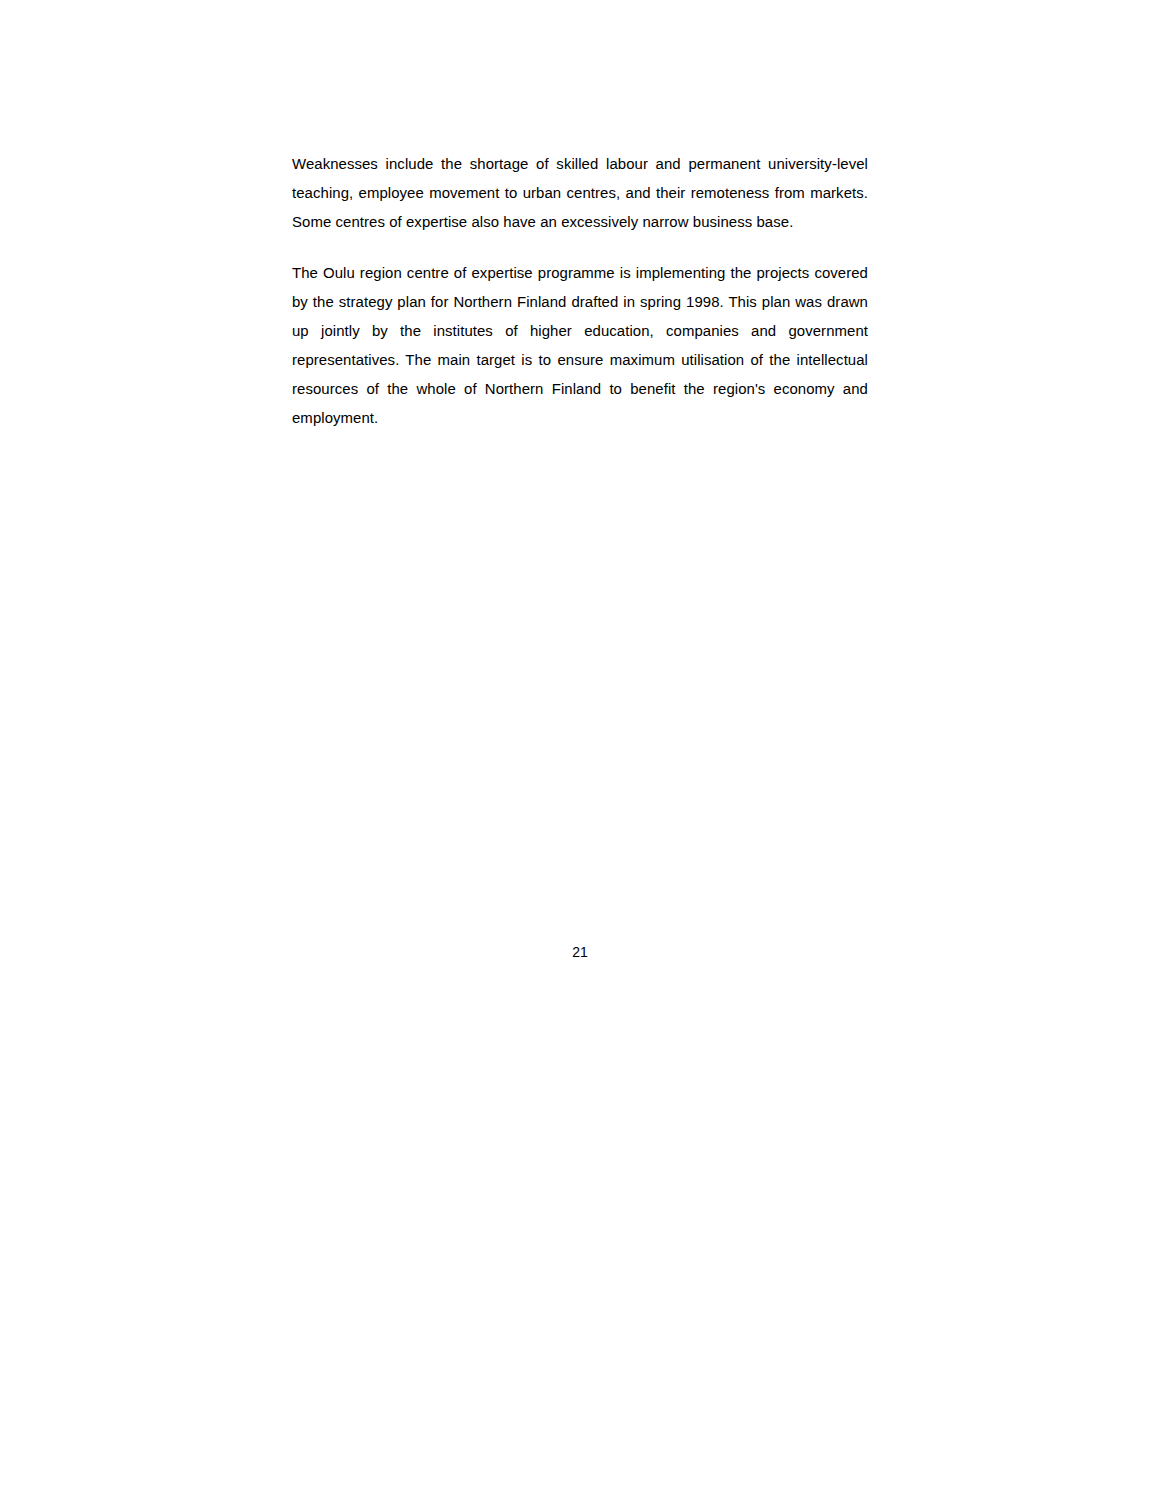Weaknesses include the shortage of skilled labour and permanent university-level teaching, employee movement to urban centres, and their remoteness from markets. Some centres of expertise also have an excessively narrow business base.
The Oulu region centre of expertise programme is implementing the projects covered by the strategy plan for Northern Finland drafted in spring 1998. This plan was drawn up jointly by the institutes of higher education, companies and government representatives. The main target is to ensure maximum utilisation of the intellectual resources of the whole of Northern Finland to benefit the region's economy and employment.
21